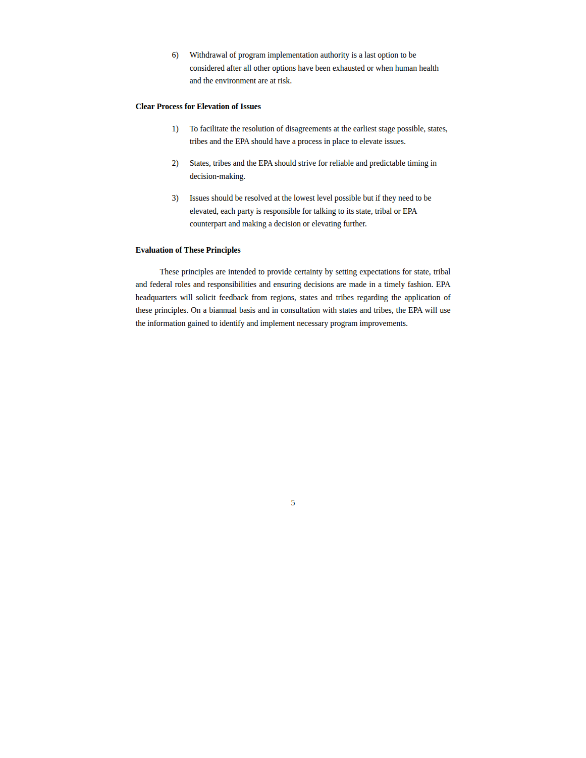6) Withdrawal of program implementation authority is a last option to be considered after all other options have been exhausted or when human health and the environment are at risk.
Clear Process for Elevation of Issues
1) To facilitate the resolution of disagreements at the earliest stage possible, states, tribes and the EPA should have a process in place to elevate issues.
2) States, tribes and the EPA should strive for reliable and predictable timing in decision-making.
3) Issues should be resolved at the lowest level possible but if they need to be elevated, each party is responsible for talking to its state, tribal or EPA counterpart and making a decision or elevating further.
Evaluation of These Principles
These principles are intended to provide certainty by setting expectations for state, tribal and federal roles and responsibilities and ensuring decisions are made in a timely fashion. EPA headquarters will solicit feedback from regions, states and tribes regarding the application of these principles. On a biannual basis and in consultation with states and tribes, the EPA will use the information gained to identify and implement necessary program improvements.
5